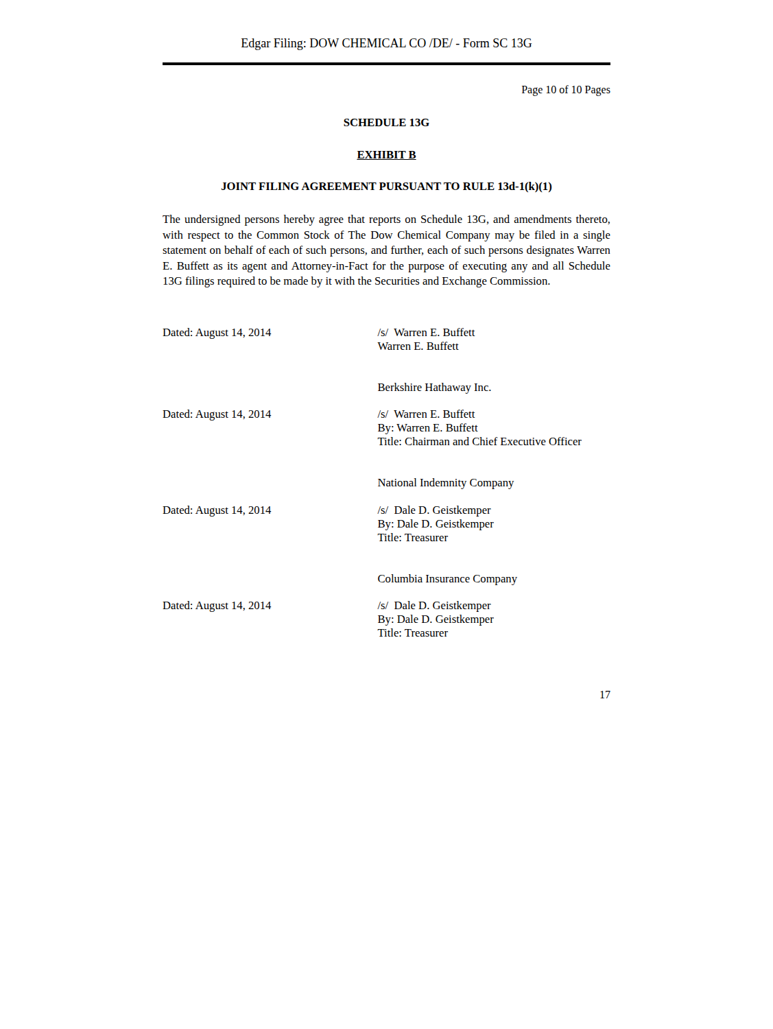Edgar Filing: DOW CHEMICAL CO /DE/ - Form SC 13G
Page 10 of 10 Pages
SCHEDULE 13G
EXHIBIT B
JOINT FILING AGREEMENT PURSUANT TO RULE 13d-1(k)(1)
The undersigned persons hereby agree that reports on Schedule 13G, and amendments thereto, with respect to the Common Stock of The Dow Chemical Company may be filed in a single statement on behalf of each of such persons, and further, each of such persons designates Warren E. Buffett as its agent and Attorney-in-Fact for the purpose of executing any and all Schedule 13G filings required to be made by it with the Securities and Exchange Commission.
| Dated: August 14, 2014 | /s/ Warren E. Buffett Warren E. Buffett |
| | Berkshire Hathaway Inc. |
| Dated: August 14, 2014 | /s/ Warren E. Buffett By: Warren E. Buffett Title: Chairman and Chief Executive Officer |
| | National Indemnity Company |
| Dated: August 14, 2014 | /s/ Dale D. Geistkemper By: Dale D. Geistkemper Title: Treasurer |
| | Columbia Insurance Company |
| Dated: August 14, 2014 | /s/ Dale D. Geistkemper By: Dale D. Geistkemper Title: Treasurer |
17